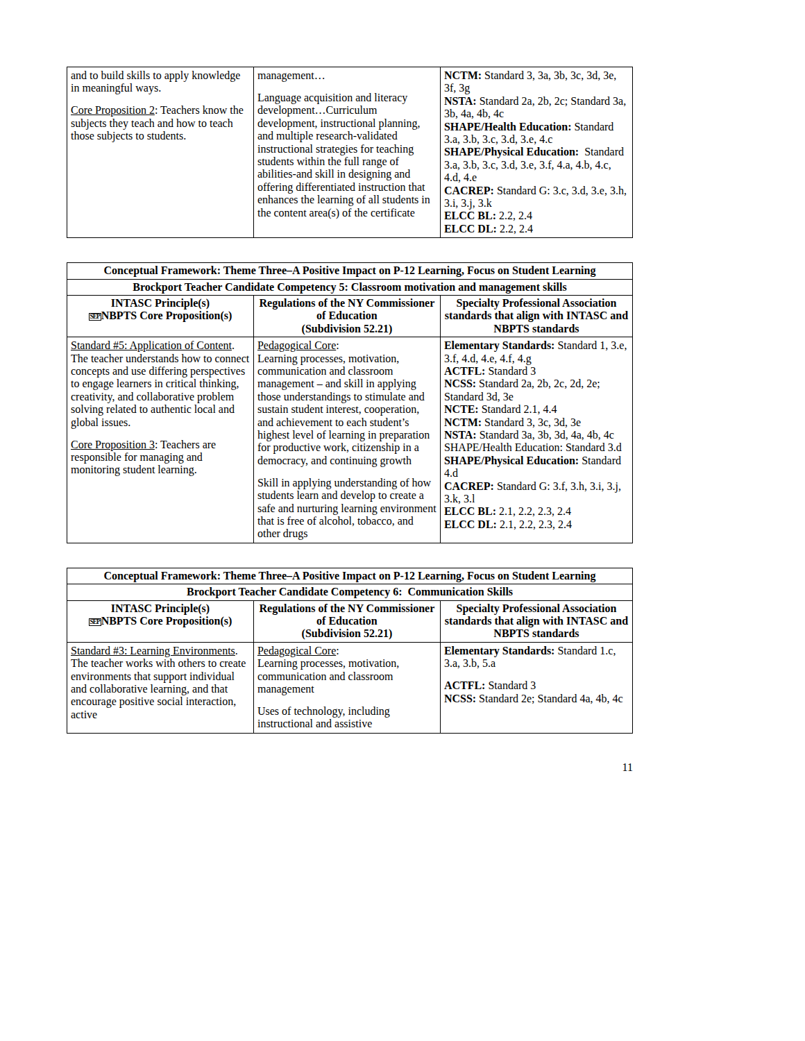| and to build skills to apply knowledge in meaningful ways. Core Proposition 2 : Teachers know the subjects they teach and how to teach those subjects to students. | management… Language acquisition and literacy development…Curriculum development, instructional planning, and multiple research-validated instructional strategies for teaching students within the full range of abilities-and skill in designing and offering differentiated instruction that enhances the learning of all students in the content area(s) of the certificate | NCTM: Standard 3, 3a, 3b, 3c, 3d, 3e, 3f, 3g NSTA: Standard 2a, 2b, 2c; Standard 3a, 3b, 4a, 4b, 4c SHAPE/Health Education: Standard 3.a, 3.b, 3.c, 3.d, 3.e, 4.c SHAPE/Physical Education: Standard 3.a, 3.b, 3.c, 3.d, 3.e, 3.f, 4.a, 4.b, 4.c, 4.d, 4.e CACREP: Standard G: 3.c, 3.d, 3.e, 3.h, 3.i, 3.j, 3.k ELCC BL: 2.2, 2.4 ELCC DL: 2.2, 2.4 |
| Conceptual Framework: Theme Three–A Positive Impact on P-12 Learning, Focus on Student Learning |
| Brockport Teacher Candidate Competency 5: Classroom motivation and management skills |
| INTASC Principle(s) SEP NBPTS Core Proposition(s) | Regulations of the NY Commissioner of Education (Subdivision 52.21) | Specialty Professional Association standards that align with INTASC and NBPTS standards |
| Standard #5: Application of Content . The teacher understands how to connect concepts and use differing perspectives to engage learners in critical thinking, creativity, and collaborative problem solving related to authentic local and global issues. Core Proposition 3 : Teachers are responsible for managing and monitoring student learning. | Pedagogical Core : Learning processes, motivation, communication and classroom management – and skill in applying those understandings to stimulate and sustain student interest, cooperation, and achievement to each student’s highest level of learning in preparation for productive work, citizenship in a democracy, and continuing growth Skill in applying understanding of how students learn and develop to create a safe and nurturing learning environment that is free of alcohol, tobacco, and other drugs | Elementary Standards: Standard 1, 3.e, 3.f, 4.d, 4.e, 4.f, 4.g ACTFL: Standard 3 NCSS: Standard 2a, 2b, 2c, 2d, 2e; Standard 3d, 3e NCTE: Standard 2.1, 4.4 NCTM: Standard 3, 3c, 3d, 3e NSTA: Standard 3a, 3b, 3d, 4a, 4b, 4c SHAPE/Health Education: Standard 3.d SHAPE/Physical Education: Standard 4.d CACREP: Standard G: 3.f, 3.h, 3.i, 3.j, 3.k, 3.l ELCC BL: 2.1, 2.2, 2.3, 2.4 ELCC DL: 2.1, 2.2, 2.3, 2.4 |
| Conceptual Framework: Theme Three–A Positive Impact on P-12 Learning, Focus on Student Learning |
| Brockport Teacher Candidate Competency 6: Communication Skills |
| INTASC Principle(s) SEP NBPTS Core Proposition(s) | Regulations of the NY Commissioner of Education (Subdivision 52.21) | Specialty Professional Association standards that align with INTASC and NBPTS standards |
| Standard #3: Learning Environments . The teacher works with others to create environments that support individual and collaborative learning, and that encourage positive social interaction, active | Pedagogical Core : Learning processes, motivation, communication and classroom management Uses of technology, including instructional and assistive | Elementary Standards: Standard 1.c, 3.a, 3.b, 5.a ACTFL: Standard 3 NCSS: Standard 2e; Standard 4a, 4b, 4c |
11